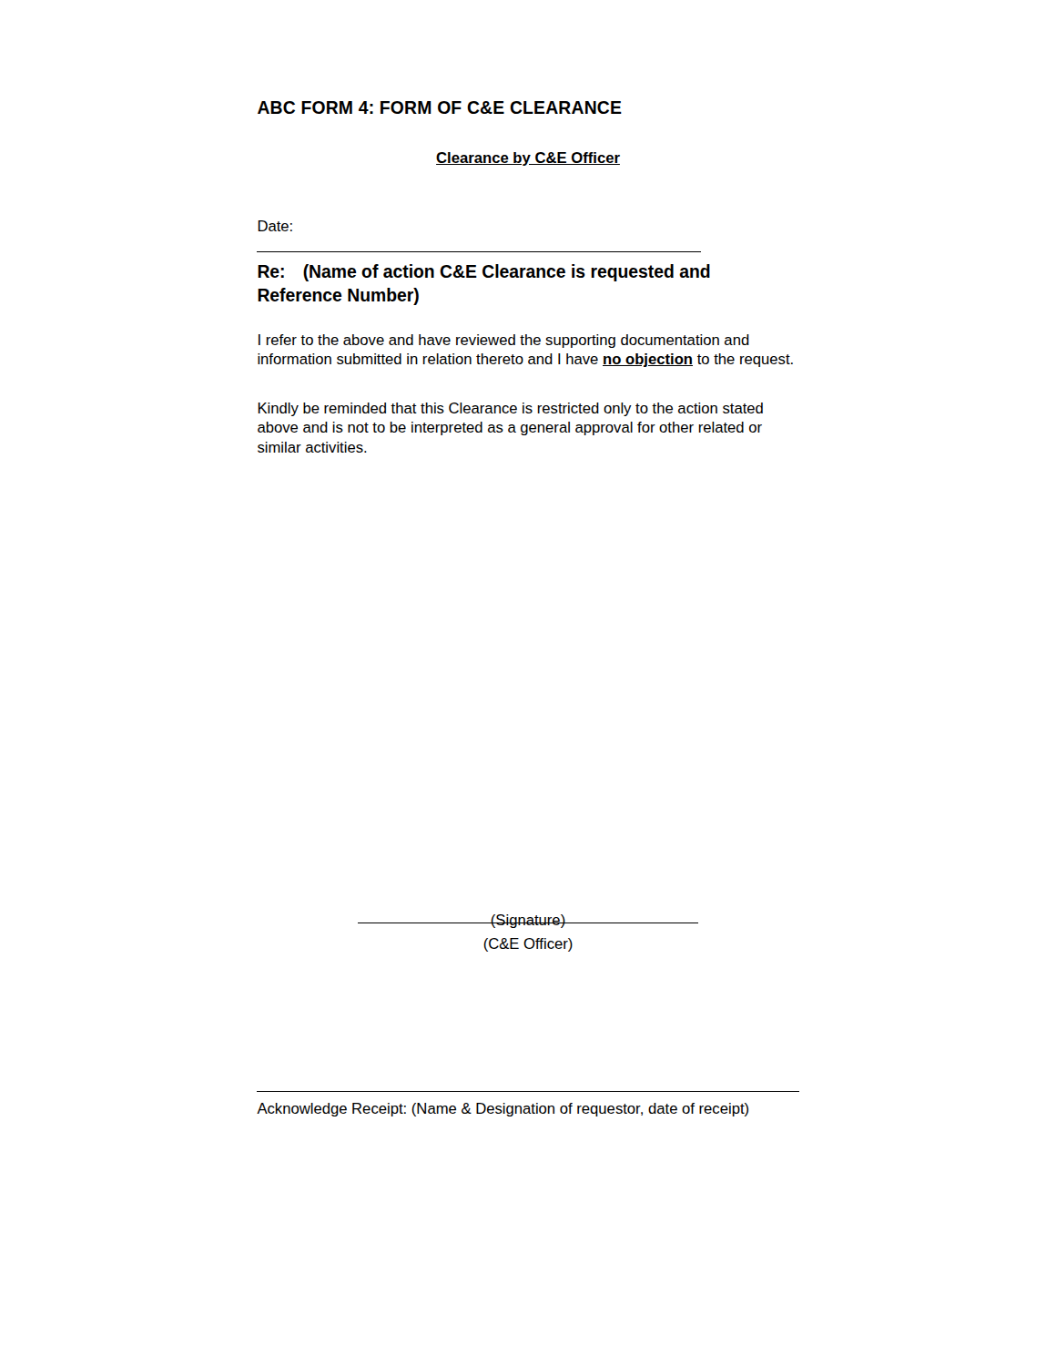ABC FORM 4: FORM OF C&E CLEARANCE
Clearance by C&E Officer
Date:
Re:(Name of action C&E Clearance is requested and Reference Number)
I refer to the above and have reviewed the supporting documentation and information submitted in relation thereto and I have no objection to the request.
Kindly be reminded that this Clearance is restricted only to the action stated above and is not to be interpreted as a general approval for other related or similar activities.
(Signature)
(C&E Officer)
Acknowledge Receipt: (Name & Designation of requestor, date of receipt)